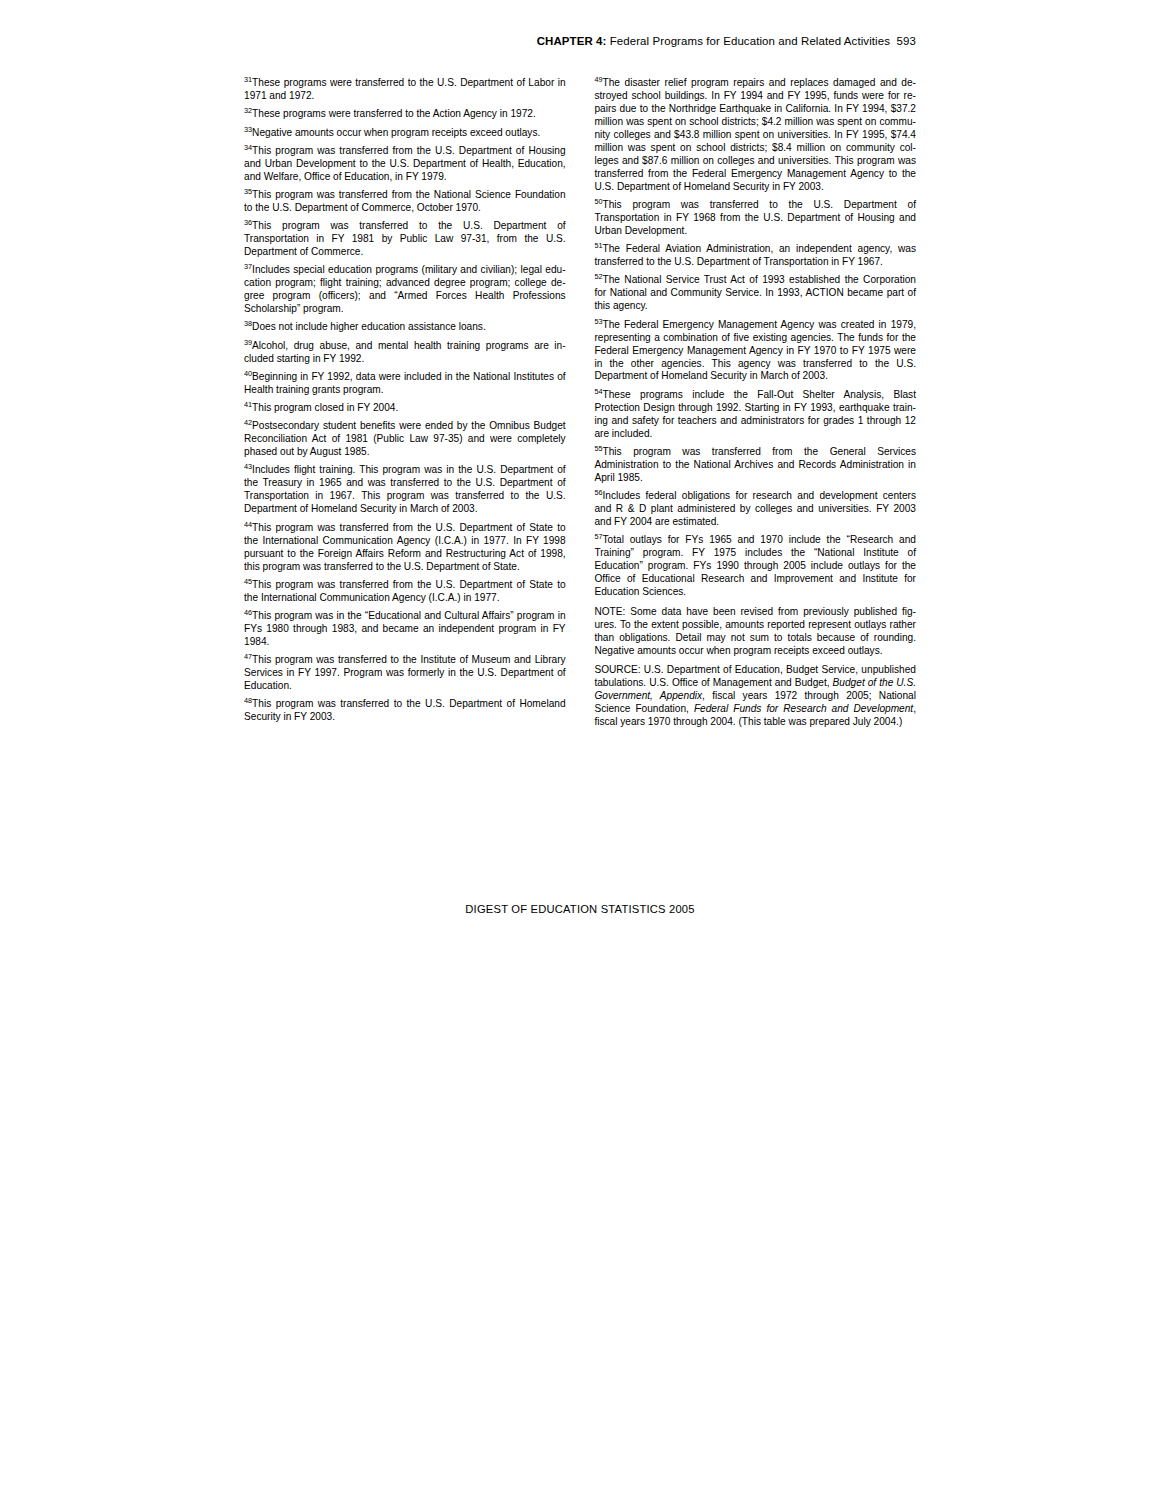CHAPTER 4: Federal Programs for Education and Related Activities 593
31These programs were transferred to the U.S. Department of Labor in 1971 and 1972.
32These programs were transferred to the Action Agency in 1972.
33Negative amounts occur when program receipts exceed outlays.
34This program was transferred from the U.S. Department of Housing and Urban Development to the U.S. Department of Health, Education, and Welfare, Office of Education, in FY 1979.
35This program was transferred from the National Science Foundation to the U.S. Department of Commerce, October 1970.
36This program was transferred to the U.S. Department of Transportation in FY 1981 by Public Law 97-31, from the U.S. Department of Commerce.
37Includes special education programs (military and civilian); legal education program; flight training; advanced degree program; college degree program (officers); and “Armed Forces Health Professions Scholarship” program.
38Does not include higher education assistance loans.
39Alcohol, drug abuse, and mental health training programs are included starting in FY 1992.
40Beginning in FY 1992, data were included in the National Institutes of Health training grants program.
41This program closed in FY 2004.
42Postsecondary student benefits were ended by the Omnibus Budget Reconciliation Act of 1981 (Public Law 97-35) and were completely phased out by August 1985.
43Includes flight training. This program was in the U.S. Department of the Treasury in 1965 and was transferred to the U.S. Department of Transportation in 1967. This program was transferred to the U.S. Department of Homeland Security in March of 2003.
44This program was transferred from the U.S. Department of State to the International Communication Agency (I.C.A.) in 1977. In FY 1998 pursuant to the Foreign Affairs Reform and Restructuring Act of 1998, this program was transferred to the U.S. Department of State.
45This program was transferred from the U.S. Department of State to the International Communication Agency (I.C.A.) in 1977.
46This program was in the “Educational and Cultural Affairs” program in FYs 1980 through 1983, and became an independent program in FY 1984.
47This program was transferred to the Institute of Museum and Library Services in FY 1997. Program was formerly in the U.S. Department of Education.
48This program was transferred to the U.S. Department of Homeland Security in FY 2003.
49The disaster relief program repairs and replaces damaged and destroyed school buildings. In FY 1994 and FY 1995, funds were for repairs due to the Northridge Earthquake in California. In FY 1994, $37.2 million was spent on school districts; $4.2 million was spent on community colleges and $43.8 million spent on universities. In FY 1995, $74.4 million was spent on school districts; $8.4 million on community colleges and $87.6 million on colleges and universities. This program was transferred from the Federal Emergency Management Agency to the U.S. Department of Homeland Security in FY 2003.
50This program was transferred to the U.S. Department of Transportation in FY 1968 from the U.S. Department of Housing and Urban Development.
51The Federal Aviation Administration, an independent agency, was transferred to the U.S. Department of Transportation in FY 1967.
52The National Service Trust Act of 1993 established the Corporation for National and Community Service. In 1993, ACTION became part of this agency.
53The Federal Emergency Management Agency was created in 1979, representing a combination of five existing agencies. The funds for the Federal Emergency Management Agency in FY 1970 to FY 1975 were in the other agencies. This agency was transferred to the U.S. Department of Homeland Security in March of 2003.
54These programs include the Fall-Out Shelter Analysis, Blast Protection Design through 1992. Starting in FY 1993, earthquake training and safety for teachers and administrators for grades 1 through 12 are included.
55This program was transferred from the General Services Administration to the National Archives and Records Administration in April 1985.
56Includes federal obligations for research and development centers and R & D plant administered by colleges and universities. FY 2003 and FY 2004 are estimated.
57Total outlays for FYs 1965 and 1970 include the “Research and Training” program. FY 1975 includes the “National Institute of Education” program. FYs 1990 through 2005 include outlays for the Office of Educational Research and Improvement and Institute for Education Sciences.
NOTE: Some data have been revised from previously published figures. To the extent possible, amounts reported represent outlays rather than obligations. Detail may not sum to totals because of rounding. Negative amounts occur when program receipts exceed outlays.
SOURCE: U.S. Department of Education, Budget Service, unpublished tabulations. U.S. Office of Management and Budget, Budget of the U.S. Government, Appendix, fiscal years 1972 through 2005; National Science Foundation, Federal Funds for Research and Development, fiscal years 1970 through 2004. (This table was prepared July 2004.)
DIGEST OF EDUCATION STATISTICS 2005